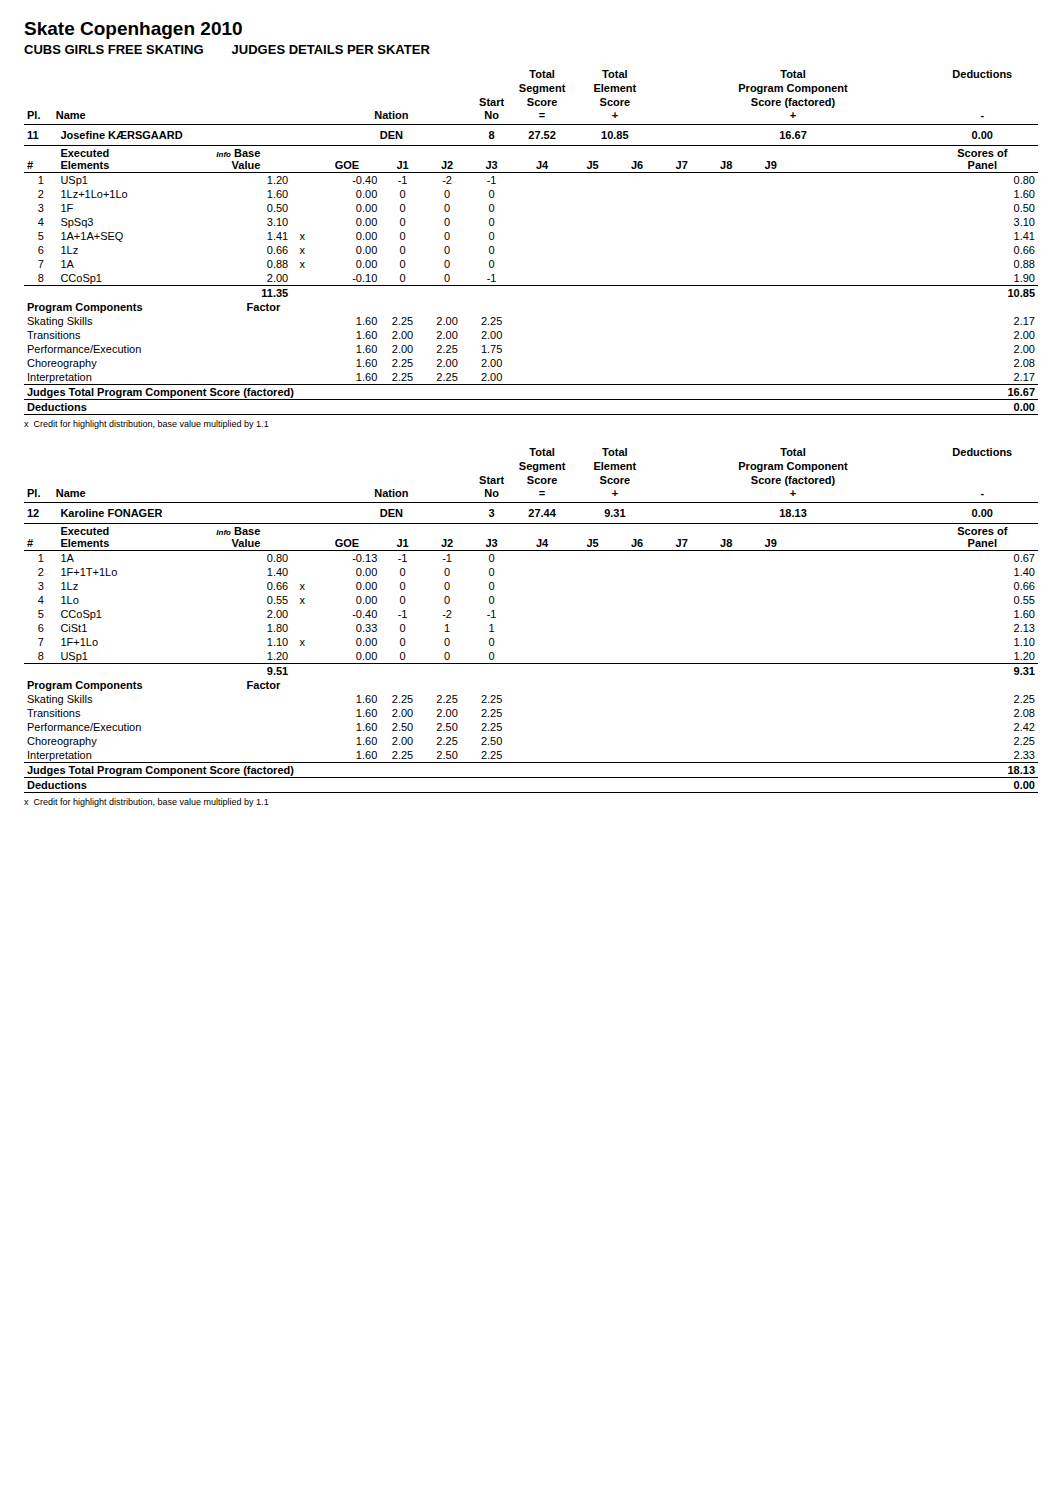Skate Copenhagen 2010
CUBS GIRLS FREE SKATING JUDGES DETAILS PER SKATER
| Pl. Name | Nation | Start No | Total Segment Score = | Total Element Score + | Total Program Component Score (factored) + | Deductions - |
| --- | --- | --- | --- | --- | --- | --- |
| 11 | Josefine KÆRSGAARD | DEN | 8 | 27.52 | 10.85 | 16.67 | 0.00 |
| # | Executed Elements | Info Base Value | | GOE | J1 | J2 | J3 | J4 | J5 | J6 | J7 | J8 | J9 | | Scores of Panel |
| 1 | USp1 | 1.20 | | -0.40 | -1 | -2 | -1 | | | | | | | | 0.80 |
| 2 | 1Lz+1Lo+1Lo | 1.60 | | 0.00 | 0 | 0 | 0 | | | | | | | | 1.60 |
| 3 | 1F | 0.50 | | 0.00 | 0 | 0 | 0 | | | | | | | | 0.50 |
| 4 | SpSq3 | 3.10 | | 0.00 | 0 | 0 | 0 | | | | | | | | 3.10 |
| 5 | 1A+1A+SEQ | 1.41 | x | 0.00 | 0 | 0 | 0 | | | | | | | | 1.41 |
| 6 | 1Lz | 0.66 | x | 0.00 | 0 | 0 | 0 | | | | | | | | 0.66 |
| 7 | 1A | 0.88 | x | 0.00 | 0 | 0 | 0 | | | | | | | | 0.88 |
| 8 | CCoSp1 | 2.00 | | -0.10 | 0 | 0 | -1 | | | | | | | | 1.90 |
| | | 11.35 | | | | | | | | | | | | | 10.85 |
| Program Components | Factor | | | | | | | | | | | | |
| Skating Skills | | 1.60 | 2.25 | 2.00 | 2.25 | | | | | | | | 2.17 |
| Transitions | | 1.60 | 2.00 | 2.00 | 2.00 | | | | | | | | 2.00 |
| Performance/Execution | | 1.60 | 2.00 | 2.25 | 1.75 | | | | | | | | 2.00 |
| Choreography | | 1.60 | 2.25 | 2.00 | 2.00 | | | | | | | | 2.08 |
| Interpretation | | 1.60 | 2.25 | 2.25 | 2.00 | | | | | | | | 2.17 |
| Judges Total Program Component Score (factored) | | | | | | | | | | | | 16.67 |
| Deductions | | | | | | | | | | | | 0.00 |
x Credit for highlight distribution, base value multiplied by 1.1
| Pl. Name | Nation | Start No | Total Segment Score = | Total Element Score + | Total Program Component Score (factored) + | Deductions - |
| --- | --- | --- | --- | --- | --- | --- |
| 12 | Karoline FONAGER | DEN | 3 | 27.44 | 9.31 | 18.13 | 0.00 |
| # | Executed Elements | Info Base Value | | GOE | J1 | J2 | J3 | J4 | J5 | J6 | J7 | J8 | J9 | | Scores of Panel |
| 1 | 1A | 0.80 | | -0.13 | -1 | -1 | 0 | | | | | | | | 0.67 |
| 2 | 1F+1T+1Lo | 1.40 | | 0.00 | 0 | 0 | 0 | | | | | | | | 1.40 |
| 3 | 1Lz | 0.66 | x | 0.00 | 0 | 0 | 0 | | | | | | | | 0.66 |
| 4 | 1Lo | 0.55 | x | 0.00 | 0 | 0 | 0 | | | | | | | | 0.55 |
| 5 | CCoSp1 | 2.00 | | -0.40 | -1 | -2 | -1 | | | | | | | | 1.60 |
| 6 | CiSt1 | 1.80 | | 0.33 | 0 | 1 | 1 | | | | | | | | 2.13 |
| 7 | 1F+1Lo | 1.10 | x | 0.00 | 0 | 0 | 0 | | | | | | | | 1.10 |
| 8 | USp1 | 1.20 | | 0.00 | 0 | 0 | 0 | | | | | | | | 1.20 |
| | | 9.51 | | | | | | | | | | | | | 9.31 |
| Program Components | Factor | | | | | | | | | | | | |
| Skating Skills | | 1.60 | 2.25 | 2.25 | 2.25 | | | | | | | | 2.25 |
| Transitions | | 1.60 | 2.00 | 2.00 | 2.25 | | | | | | | | 2.08 |
| Performance/Execution | | 1.60 | 2.50 | 2.50 | 2.25 | | | | | | | | 2.42 |
| Choreography | | 1.60 | 2.00 | 2.25 | 2.50 | | | | | | | | 2.25 |
| Interpretation | | 1.60 | 2.25 | 2.50 | 2.25 | | | | | | | | 2.33 |
| Judges Total Program Component Score (factored) | | | | | | | | | | | | 18.13 |
| Deductions | | | | | | | | | | | | 0.00 |
x Credit for highlight distribution, base value multiplied by 1.1